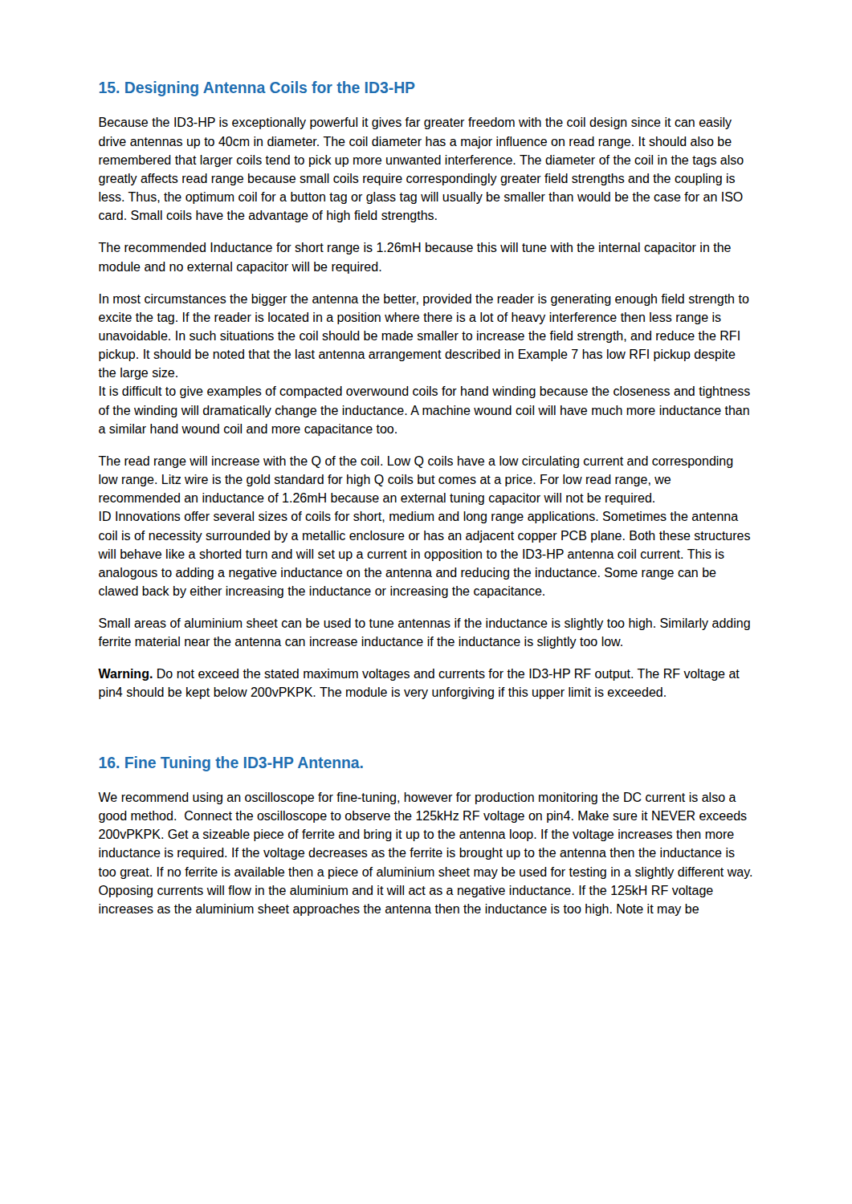15. Designing Antenna Coils for the ID3-HP
Because the ID3-HP is exceptionally powerful it gives far greater freedom with the coil design since it can easily drive antennas up to 40cm in diameter. The coil diameter has a major influence on read range. It should also be remembered that larger coils tend to pick up more unwanted interference. The diameter of the coil in the tags also greatly affects read range because small coils require correspondingly greater field strengths and the coupling is less. Thus, the optimum coil for a button tag or glass tag will usually be smaller than would be the case for an ISO card. Small coils have the advantage of high field strengths.
The recommended Inductance for short range is 1.26mH because this will tune with the internal capacitor in the module and no external capacitor will be required.
In most circumstances the bigger the antenna the better, provided the reader is generating enough field strength to excite the tag. If the reader is located in a position where there is a lot of heavy interference then less range is unavoidable. In such situations the coil should be made smaller to increase the field strength, and reduce the RFI pickup. It should be noted that the last antenna arrangement described in Example 7 has low RFI pickup despite the large size.
It is difficult to give examples of compacted overwound coils for hand winding because the closeness and tightness of the winding will dramatically change the inductance. A machine wound coil will have much more inductance than a similar hand wound coil and more capacitance too.
The read range will increase with the Q of the coil. Low Q coils have a low circulating current and corresponding low range. Litz wire is the gold standard for high Q coils but comes at a price. For low read range, we recommended an inductance of 1.26mH because an external tuning capacitor will not be required.
ID Innovations offer several sizes of coils for short, medium and long range applications. Sometimes the antenna coil is of necessity surrounded by a metallic enclosure or has an adjacent copper PCB plane. Both these structures will behave like a shorted turn and will set up a current in opposition to the ID3-HP antenna coil current. This is analogous to adding a negative inductance on the antenna and reducing the inductance. Some range can be clawed back by either increasing the inductance or increasing the capacitance.
Small areas of aluminium sheet can be used to tune antennas if the inductance is slightly too high. Similarly adding ferrite material near the antenna can increase inductance if the inductance is slightly too low.
Warning. Do not exceed the stated maximum voltages and currents for the ID3-HP RF output. The RF voltage at pin4 should be kept below 200vPKPK. The module is very unforgiving if this upper limit is exceeded.
16. Fine Tuning the ID3-HP Antenna.
We recommend using an oscilloscope for fine-tuning, however for production monitoring the DC current is also a good method. Connect the oscilloscope to observe the 125kHz RF voltage on pin4. Make sure it NEVER exceeds 200vPKPK. Get a sizeable piece of ferrite and bring it up to the antenna loop. If the voltage increases then more inductance is required. If the voltage decreases as the ferrite is brought up to the antenna then the inductance is too great. If no ferrite is available then a piece of aluminium sheet may be used for testing in a slightly different way. Opposing currents will flow in the aluminium and it will act as a negative inductance. If the 125kH RF voltage increases as the aluminium sheet approaches the antenna then the inductance is too high. Note it may be